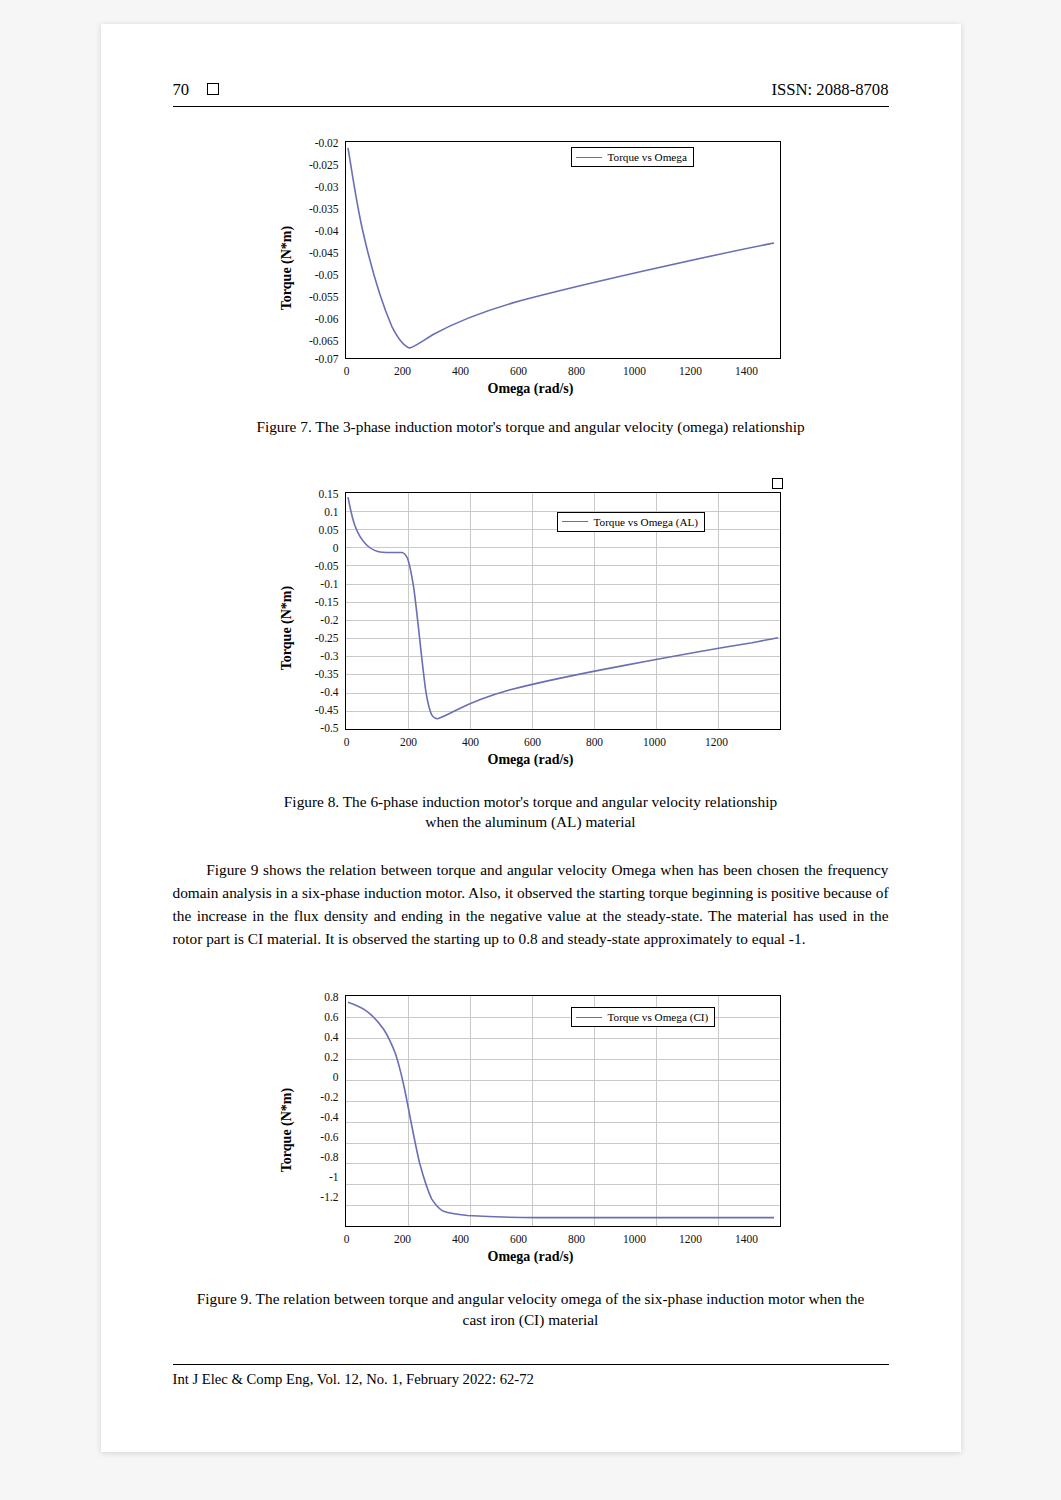70
ISSN: 2088-8708
Torque (N*m)
Torque vs Omega
-0.02
-0.025
-0.03
-0.035
-0.04
-0.045
-0.05
-0.055
-0.06
-0.065
-0.07
0
200
400
600
800
1000
1200
1400
Omega (rad/s)
Figure 7. The 3-phase induction motor's torque and angular velocity (omega) relationship
Torque (N*m)
Torque vs Omega (AL)
0.15
0.1
0.05
0
-0.05
-0.1
-0.15
-0.2
-0.25
-0.3
-0.35
-0.4
-0.45
-0.5
0
200
400
600
800
1000
1200
Omega (rad/s)
Figure 8. The 6-phase induction motor's torque and angular velocity relationship when the aluminum (AL) material
Figure 9 shows the relation between torque and angular velocity Omega when has been chosen the frequency domain analysis in a six-phase induction motor. Also, it observed the starting torque beginning is positive because of the increase in the flux density and ending in the negative value at the steady-state. The material has used in the rotor part is CI material. It is observed the starting up to 0.8 and steady-state approximately to equal -1.
Torque (N*m)
Torque vs Omega (CI)
0.8
0.6
0.4
0.2
0
-0.2
-0.4
-0.6
-0.8
-1
-1.2
0
200
400
600
800
1000
1200
1400
Omega (rad/s)
Figure 9. The relation between torque and angular velocity omega of the six-phase induction motor when the cast iron (CI) material
Int J Elec & Comp Eng, Vol. 12, No. 1, February 2022: 62-72